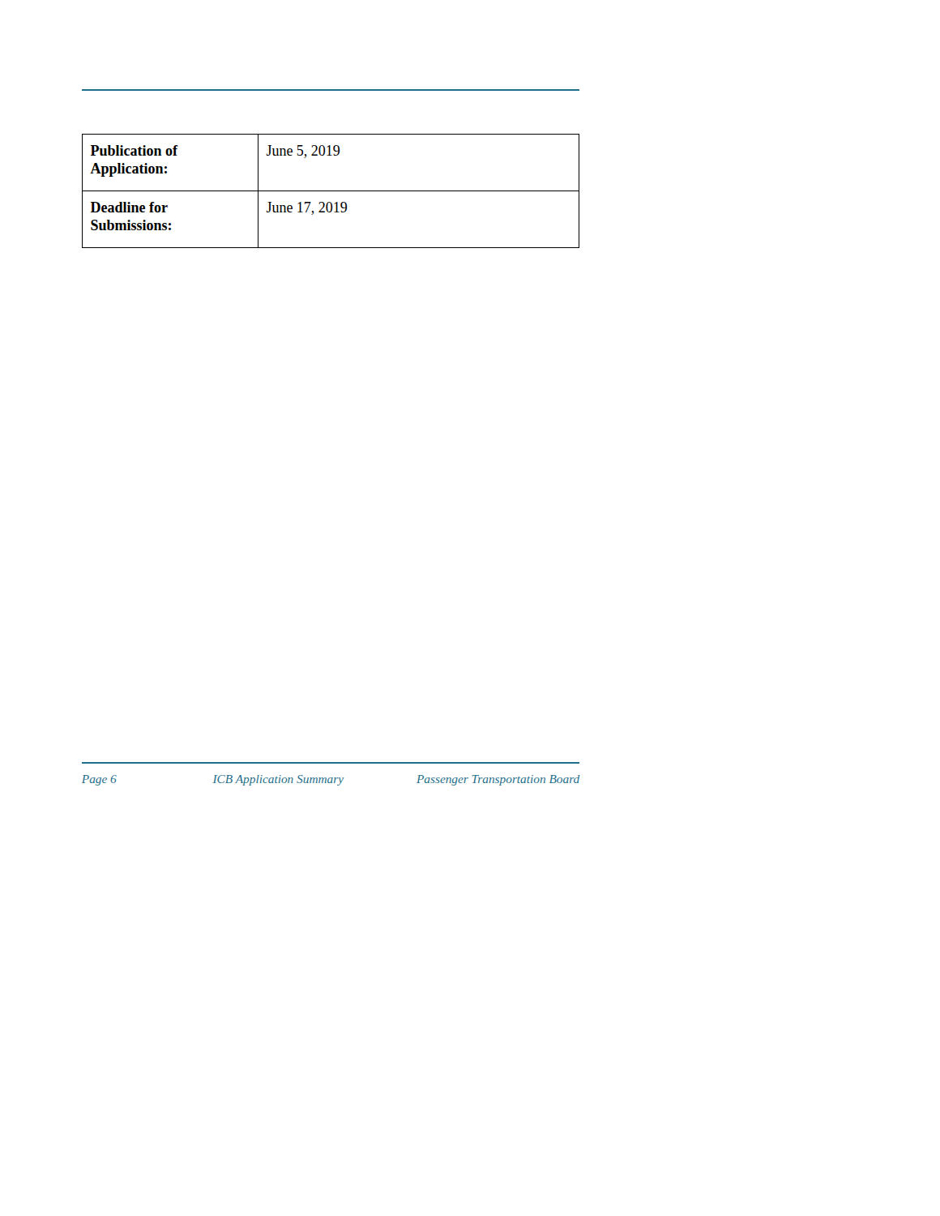| Publication of Application: | June 5, 2019 |
| Deadline for Submissions: | June 17, 2019 |
Page 6
ICB Application Summary
Passenger Transportation Board